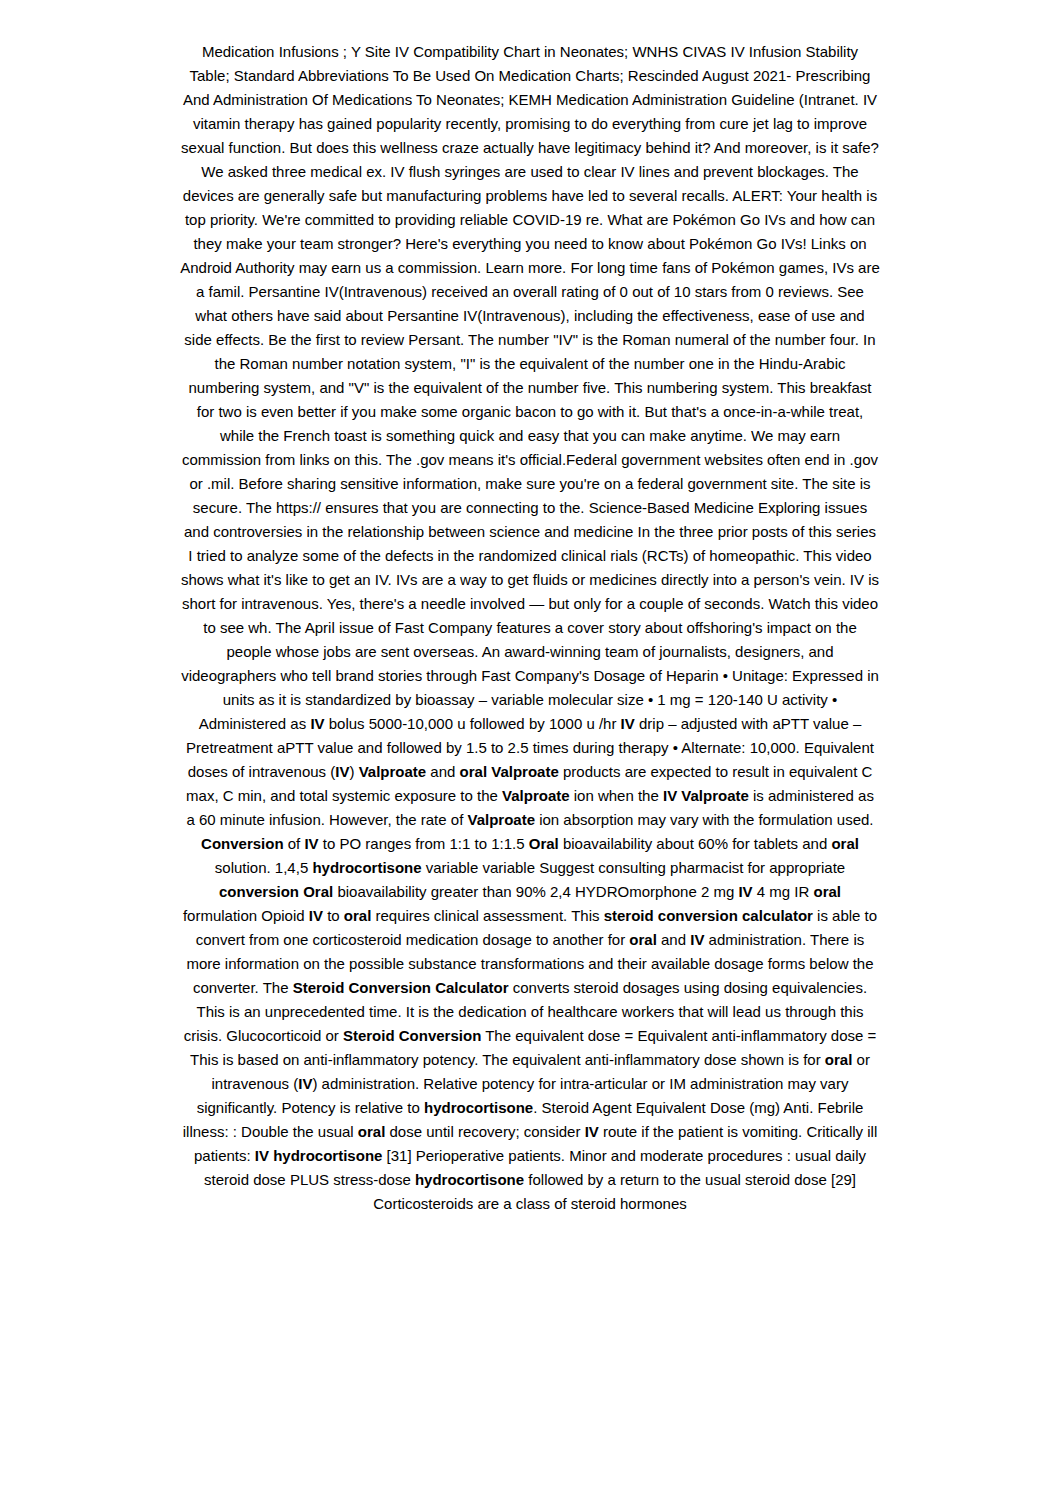Medication Infusions ; Y Site IV Compatibility Chart in Neonates; WNHS CIVAS IV Infusion Stability Table; Standard Abbreviations To Be Used On Medication Charts; Rescinded August 2021- Prescribing And Administration Of Medications To Neonates; KEMH Medication Administration Guideline (Intranet. IV vitamin therapy has gained popularity recently, promising to do everything from cure jet lag to improve sexual function. But does this wellness craze actually have legitimacy behind it? And moreover, is it safe? We asked three medical ex. IV flush syringes are used to clear IV lines and prevent blockages. The devices are generally safe but manufacturing problems have led to several recalls. ALERT: Your health is top priority. We're committed to providing reliable COVID-19 re. What are Pokémon Go IVs and how can they make your team stronger? Here's everything you need to know about Pokémon Go IVs! Links on Android Authority may earn us a commission. Learn more. For long time fans of Pokémon games, IVs are a famil. Persantine IV(Intravenous) received an overall rating of 0 out of 10 stars from 0 reviews. See what others have said about Persantine IV(Intravenous), including the effectiveness, ease of use and side effects. Be the first to review Persant. The number "IV" is the Roman numeral of the number four. In the Roman number notation system, "I" is the equivalent of the number one in the Hindu-Arabic numbering system, and "V" is the equivalent of the number five. This numbering system. This breakfast for two is even better if you make some organic bacon to go with it. But that's a once-in-a-while treat, while the French toast is something quick and easy that you can make anytime. We may earn commission from links on this. The .gov means it's official.Federal government websites often end in .gov or .mil. Before sharing sensitive information, make sure you're on a federal government site. The site is secure. The https:// ensures that you are connecting to the. Science-Based Medicine Exploring issues and controversies in the relationship between science and medicine In the three prior posts of this series I tried to analyze some of the defects in the randomized clinical rials (RCTs) of homeopathic. This video shows what it's like to get an IV. IVs are a way to get fluids or medicines directly into a person's vein. IV is short for intravenous. Yes, there's a needle involved — but only for a couple of seconds. Watch this video to see wh. The April issue of Fast Company features a cover story about offshoring's impact on the people whose jobs are sent overseas. An award-winning team of journalists, designers, and videographers who tell brand stories through Fast Company's Dosage of Heparin • Unitage: Expressed in units as it is standardized by bioassay – variable molecular size • 1 mg = 120-140 U activity • Administered as IV bolus 5000-10,000 u followed by 1000 u /hr IV drip – adjusted with aPTT value – Pretreatment aPTT value and followed by 1.5 to 2.5 times during therapy • Alternate: 10,000. Equivalent doses of intravenous (IV) Valproate and oral Valproate products are expected to result in equivalent C max, C min, and total systemic exposure to the Valproate ion when the IV Valproate is administered as a 60 minute infusion. However, the rate of Valproate ion absorption may vary with the formulation used. Conversion of IV to PO ranges from 1:1 to 1:1.5 Oral bioavailability about 60% for tablets and oral solution. 1,4,5 hydrocortisone variable variable Suggest consulting pharmacist for appropriate conversion Oral bioavailability greater than 90% 2,4 HYDROmorphone 2 mg IV 4 mg IR oral formulation Opioid IV to oral requires clinical assessment. This steroid conversion calculator is able to convert from one corticosteroid medication dosage to another for oral and IV administration. There is more information on the possible substance transformations and their available dosage forms below the converter. The Steroid Conversion Calculator converts steroid dosages using dosing equivalencies. This is an unprecedented time. It is the dedication of healthcare workers that will lead us through this crisis. Glucocorticoid or Steroid Conversion The equivalent dose = Equivalent anti-inflammatory dose = This is based on anti-inflammatory potency. The equivalent anti-inflammatory dose shown is for oral or intravenous (IV) administration. Relative potency for intra-articular or IM administration may vary significantly. Potency is relative to hydrocortisone. Steroid Agent Equivalent Dose (mg) Anti. Febrile illness: : Double the usual oral dose until recovery; consider IV route if the patient is vomiting. Critically ill patients: IV hydrocortisone [31] Perioperative patients. Minor and moderate procedures : usual daily steroid dose PLUS stress-dose hydrocortisone followed by a return to the usual steroid dose [29] Corticosteroids are a class of steroid hormones